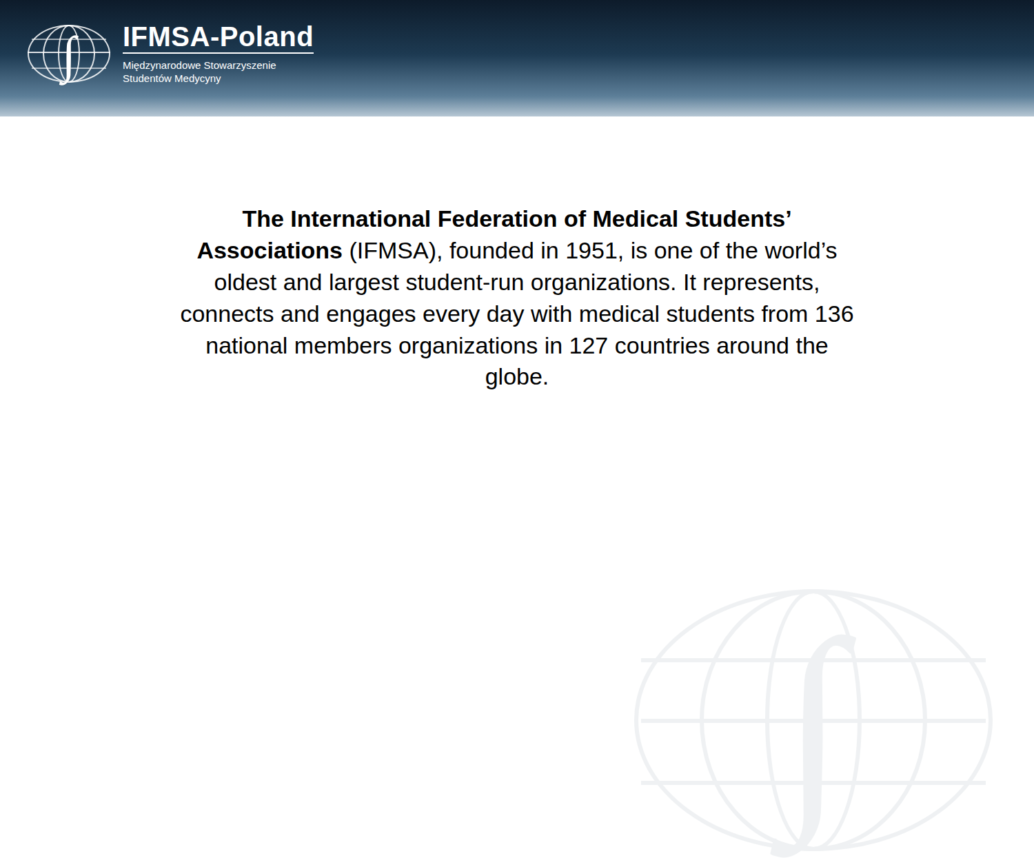∫
IFMSA-Poland
Międzynarodowe Stowarzyszenie
Studentów Medycyny
∫
The International Federation of Medical Students’ Associations (IFMSA), founded in 1951, is one of the world’s oldest and largest student-run organizations. It represents, connects and engages every day with medical students from 136 national members organizations in 127 countries around the globe.